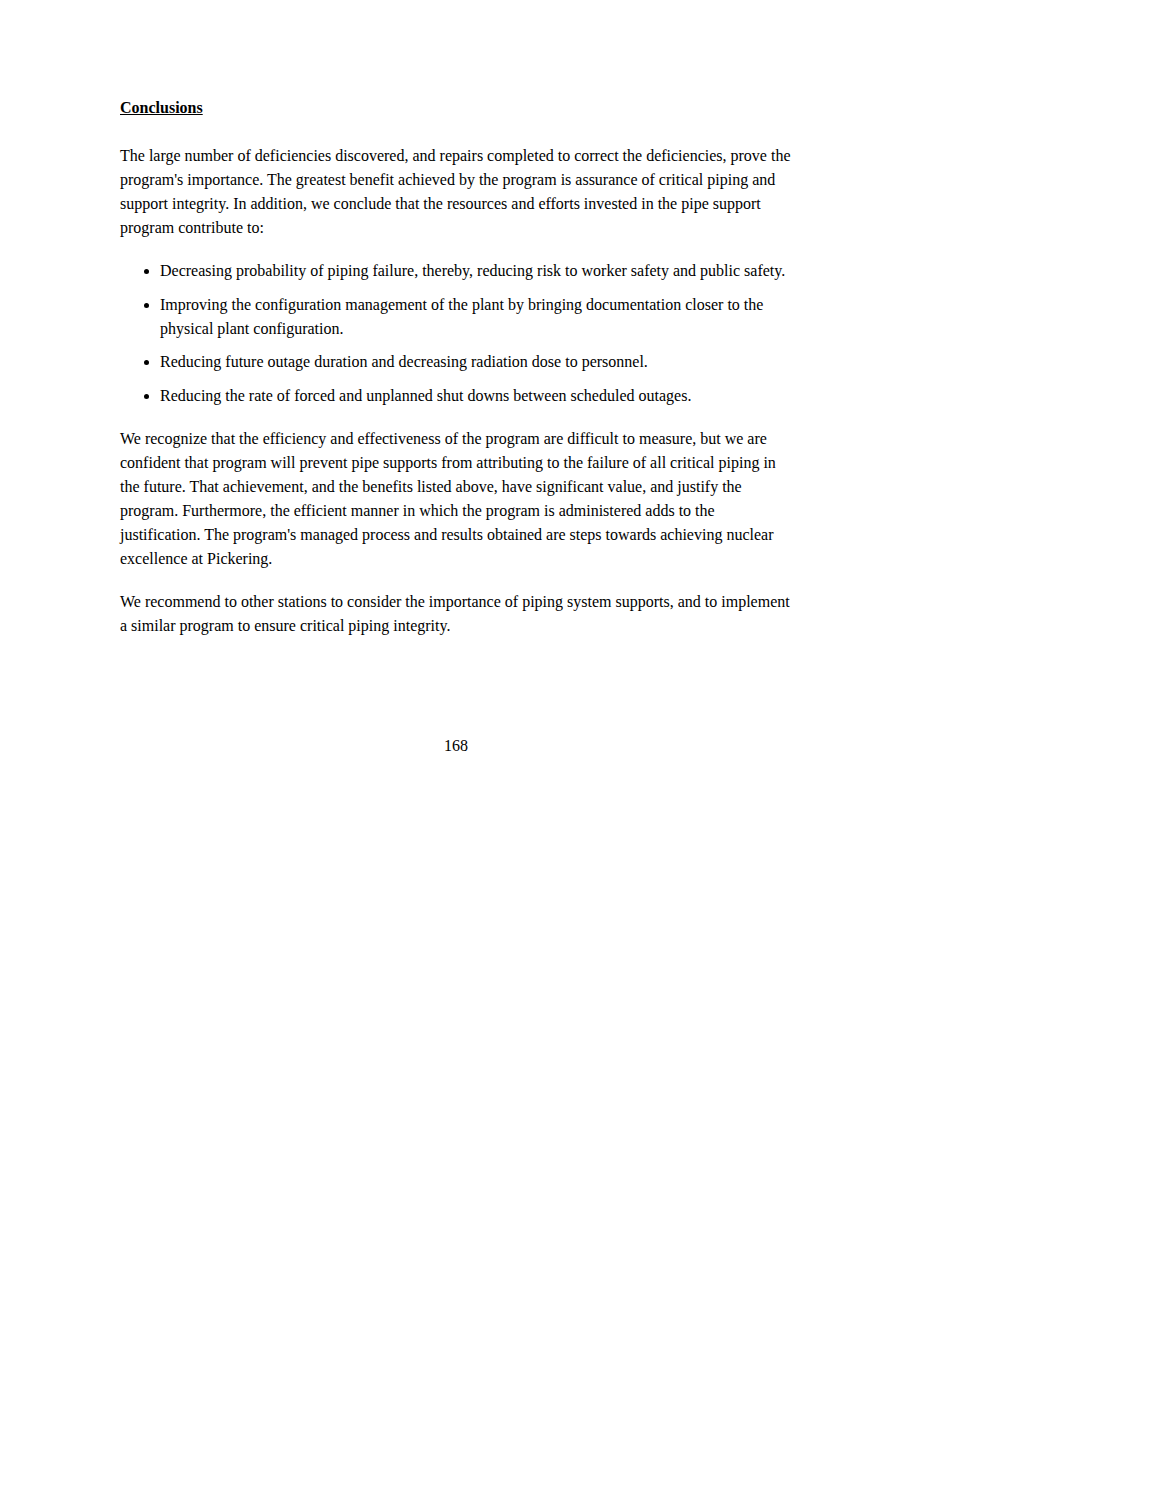Conclusions
The large number of deficiencies discovered, and repairs completed to correct the deficiencies, prove the program's importance. The greatest benefit achieved by the program is assurance of critical piping and support integrity. In addition, we conclude that the resources and efforts invested in the pipe support program contribute to:
Decreasing probability of piping failure, thereby, reducing risk to worker safety and public safety.
Improving the configuration management of the plant by bringing documentation closer to the physical plant configuration.
Reducing future outage duration and decreasing radiation dose to personnel.
Reducing the rate of forced and unplanned shut downs between scheduled outages.
We recognize that the efficiency and effectiveness of the program are difficult to measure, but we are confident that program will prevent pipe supports from attributing to the failure of all critical piping in the future. That achievement, and the benefits listed above, have significant value, and justify the program. Furthermore, the efficient manner in which the program is administered adds to the justification. The program's managed process and results obtained are steps towards achieving nuclear excellence at Pickering.
We recommend to other stations to consider the importance of piping system supports, and to implement a similar program to ensure critical piping integrity.
168